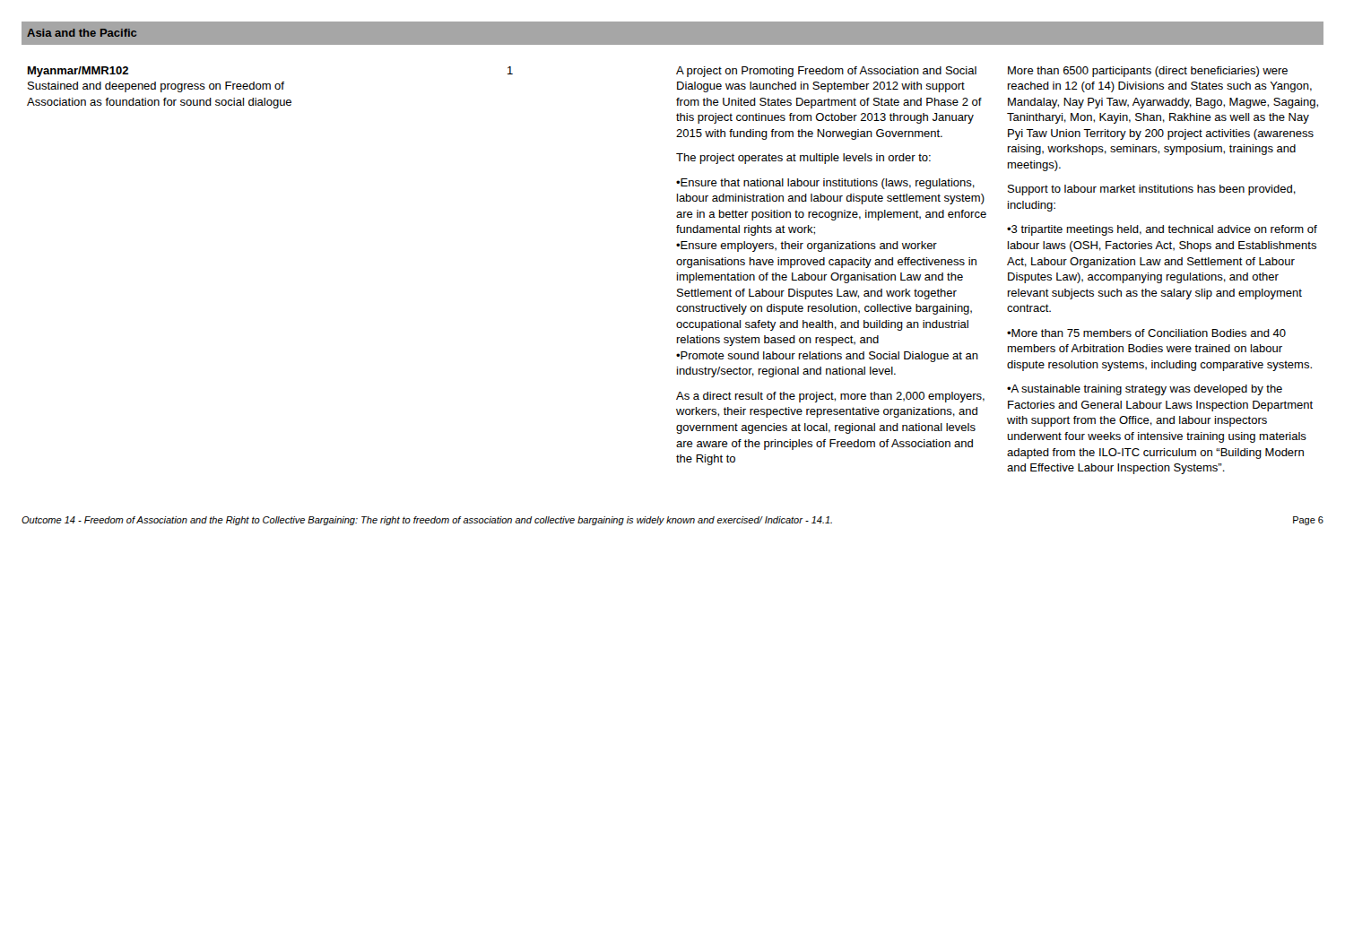| Asia and the Pacific |
| Myanmar/MMR102 Sustained and deepened progress on Freedom of Association as foundation for sound social dialogue | 1 | A project on Promoting Freedom of Association and Social Dialogue was launched in September 2012 with support from the United States Department of State and Phase 2 of this project continues from October 2013 through January 2015 with funding from the Norwegian Government. The project operates at multiple levels in order to: •Ensure that national labour institutions (laws, regulations, labour administration and labour dispute settlement system) are in a better position to recognize, implement, and enforce fundamental rights at work; •Ensure employers, their organizations and worker organisations have improved capacity and effectiveness in implementation of the Labour Organisation Law and the Settlement of Labour Disputes Law, and work together constructively on dispute resolution, collective bargaining, occupational safety and health, and building an industrial relations system based on respect, and •Promote sound labour relations and Social Dialogue at an industry/sector, regional and national level. As a direct result of the project, more than 2,000 employers, workers, their respective representative organizations, and government agencies at local, regional and national levels are aware of the principles of Freedom of Association and the Right to | More than 6500 participants (direct beneficiaries) were reached in 12 (of 14) Divisions and States such as Yangon, Mandalay, Nay Pyi Taw, Ayarwaddy, Bago, Magwe, Sagaing, Tanintharyi, Mon, Kayin, Shan, Rakhine as well as the Nay Pyi Taw Union Territory by 200 project activities (awareness raising, workshops, seminars, symposium, trainings and meetings). Support to labour market institutions has been provided, including: •3 tripartite meetings held, and technical advice on reform of labour laws (OSH, Factories Act, Shops and Establishments Act, Labour Organization Law and Settlement of Labour Disputes Law), accompanying regulations, and other relevant subjects such as the salary slip and employment contract. •More than 75 members of Conciliation Bodies and 40 members of Arbitration Bodies were trained on labour dispute resolution systems, including comparative systems. •A sustainable training strategy was developed by the Factories and General Labour Laws Inspection Department with support from the Office, and labour inspectors underwent four weeks of intensive training using materials adapted from the ILO-ITC curriculum on “Building Modern and Effective Labour Inspection Systems”. |
Page 6 Outcome 14 - Freedom of Association and the Right to Collective Bargaining: The right to freedom of association and collective bargaining is widely known and exercised/ Indicator - 14.1.